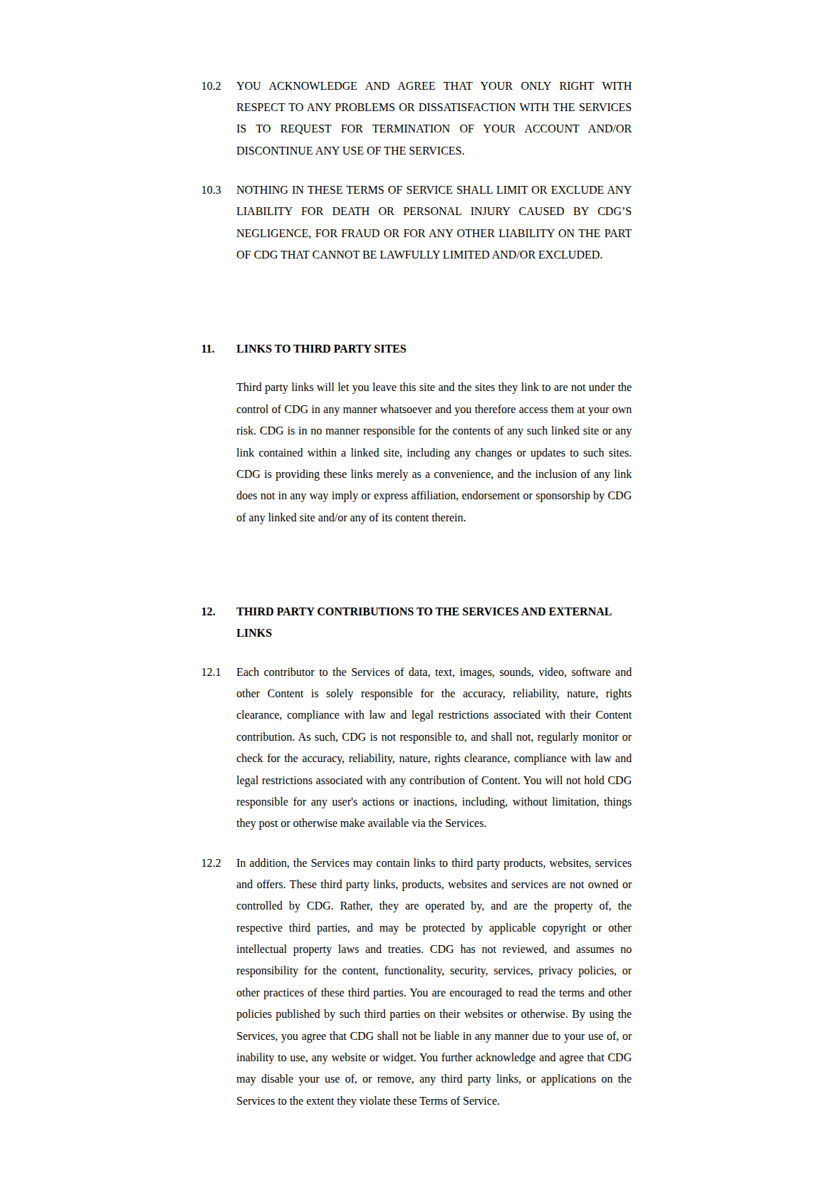10.2
You acknowledge and agree that your only right with respect to any problems or dissatisfaction with the Services is to request for termination of your account and/or discontinue any use of the Services.
10.3
Nothing in these Terms of Service shall limit or exclude any liability for death or personal injury caused by CDG’s negligence, for fraud or for any other liability on the part of CDG that cannot be lawfully limited and/or excluded.
11.
LINKS TO THIRD PARTY SITES
Third party links will let you leave this site and the sites they link to are not under the control of CDG in any manner whatsoever and you therefore access them at your own risk. CDG is in no manner responsible for the contents of any such linked site or any link contained within a linked site, including any changes or updates to such sites. CDG is providing these links merely as a convenience, and the inclusion of any link does not in any way imply or express affiliation, endorsement or sponsorship by CDG of any linked site and/or any of its content therein.
12.
THIRD PARTY CONTRIBUTIONS TO THE SERVICES AND EXTERNAL LINKS
12.1
Each contributor to the Services of data, text, images, sounds, video, software and other Content is solely responsible for the accuracy, reliability, nature, rights clearance, compliance with law and legal restrictions associated with their Content contribution. As such, CDG is not responsible to, and shall not, regularly monitor or check for the accuracy, reliability, nature, rights clearance, compliance with law and legal restrictions associated with any contribution of Content. You will not hold CDG responsible for any user's actions or inactions, including, without limitation, things they post or otherwise make available via the Services.
12.2
In addition, the Services may contain links to third party products, websites, services and offers. These third party links, products, websites and services are not owned or controlled by CDG. Rather, they are operated by, and are the property of, the respective third parties, and may be protected by applicable copyright or other intellectual property laws and treaties. CDG has not reviewed, and assumes no responsibility for the content, functionality, security, services, privacy policies, or other practices of these third parties. You are encouraged to read the terms and other policies published by such third parties on their websites or otherwise. By using the Services, you agree that CDG shall not be liable in any manner due to your use of, or inability to use, any website or widget. You further acknowledge and agree that CDG may disable your use of, or remove, any third party links, or applications on the Services to the extent they violate these Terms of Service.